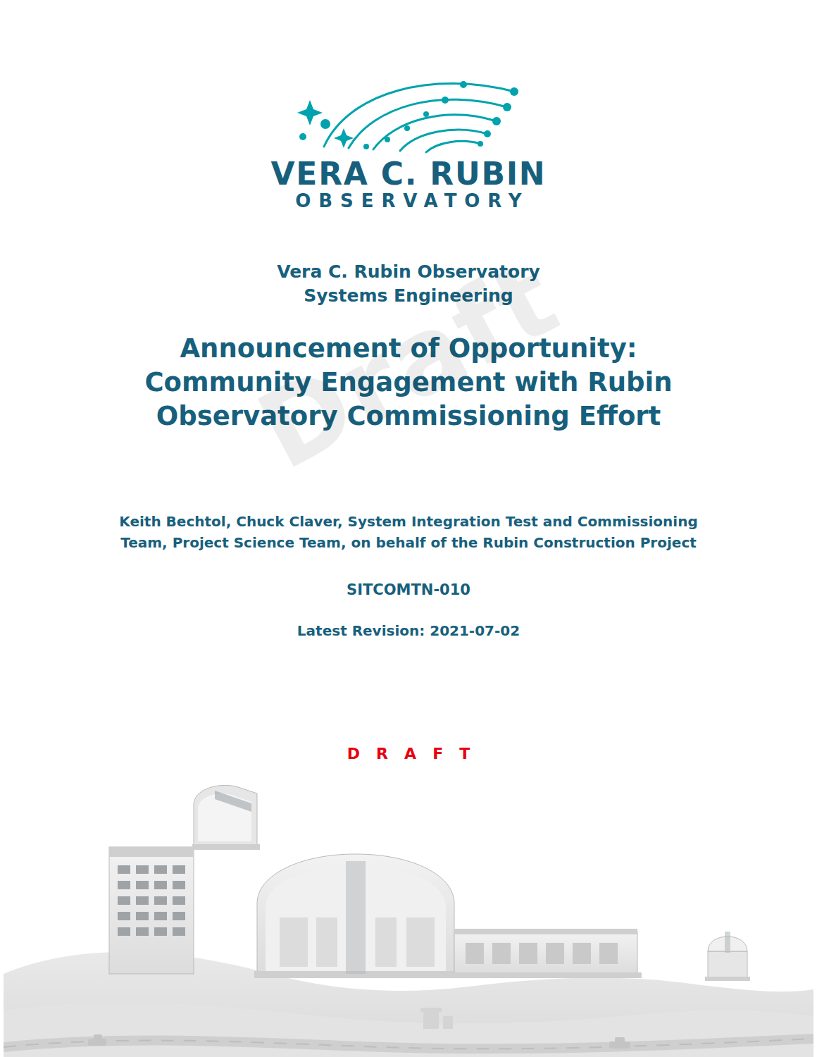VERA C. RUBIN
OBSERVATORY
Vera C. Rubin Observatory
Systems Engineering
Announcement of Opportunity: Community Engagement with Rubin Observatory Commissioning Effort
Keith Bechtol, Chuck Claver, System Integration Test and Commissioning Team, Project Science Team, on behalf of the Rubin Construction Project
SITCOMTN-010
Latest Revision: 2021-07-02
D R A F T
Draft